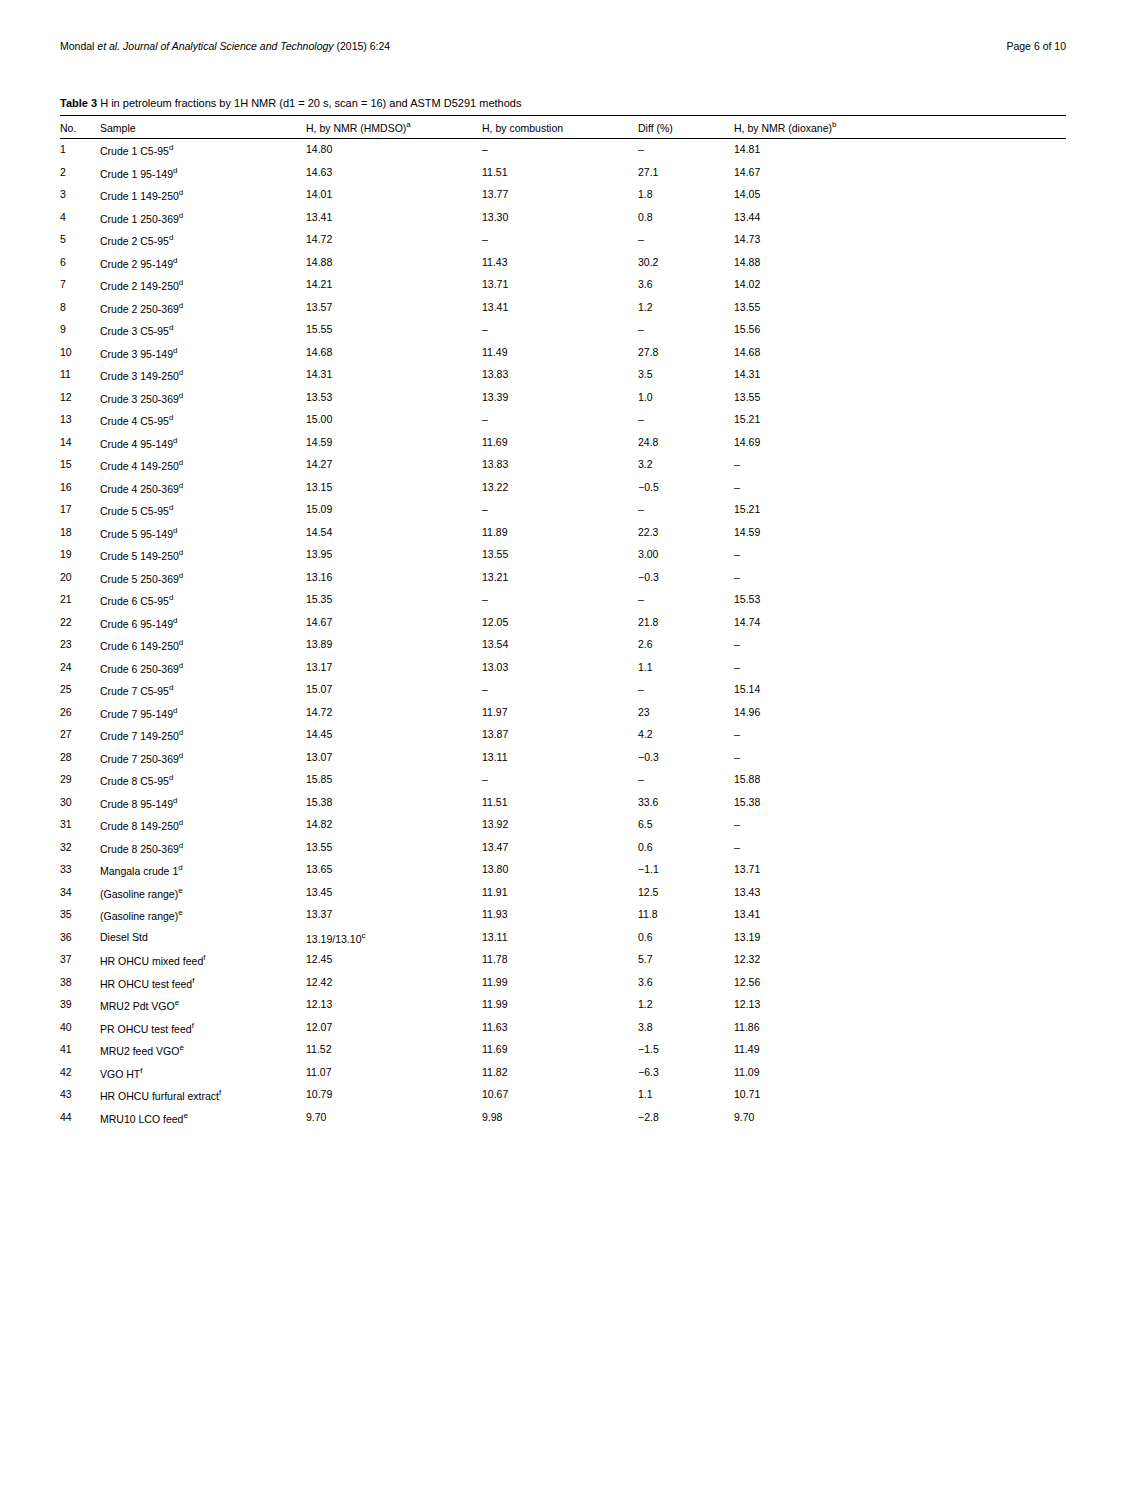Mondal et al. Journal of Analytical Science and Technology (2015) 6:24
Page 6 of 10
Table 3 H in petroleum fractions by 1H NMR (d1 = 20 s, scan = 16) and ASTM D5291 methods
| No. | Sample | H, by NMR (HMDSO) a | H, by combustion | Diff (%) | H, by NMR (dioxane) b |
| --- | --- | --- | --- | --- | --- |
| 1 | Crude 1 C5-95 d | 14.80 | – | – | 14.81 |
| 2 | Crude 1 95-149 d | 14.63 | 11.51 | 27.1 | 14.67 |
| 3 | Crude 1 149-250 d | 14.01 | 13.77 | 1.8 | 14.05 |
| 4 | Crude 1 250-369 d | 13.41 | 13.30 | 0.8 | 13.44 |
| 5 | Crude 2 C5-95 d | 14.72 | – | – | 14.73 |
| 6 | Crude 2 95-149 d | 14.88 | 11.43 | 30.2 | 14.88 |
| 7 | Crude 2 149-250 d | 14.21 | 13.71 | 3.6 | 14.02 |
| 8 | Crude 2 250-369 d | 13.57 | 13.41 | 1.2 | 13.55 |
| 9 | Crude 3 C5-95 d | 15.55 | – | – | 15.56 |
| 10 | Crude 3 95-149 d | 14.68 | 11.49 | 27.8 | 14.68 |
| 11 | Crude 3 149-250 d | 14.31 | 13.83 | 3.5 | 14.31 |
| 12 | Crude 3 250-369 d | 13.53 | 13.39 | 1.0 | 13.55 |
| 13 | Crude 4 C5-95 d | 15.00 | – | – | 15.21 |
| 14 | Crude 4 95-149 d | 14.59 | 11.69 | 24.8 | 14.69 |
| 15 | Crude 4 149-250 d | 14.27 | 13.83 | 3.2 | – |
| 16 | Crude 4 250-369 d | 13.15 | 13.22 | −0.5 | – |
| 17 | Crude 5 C5-95 d | 15.09 | – | – | 15.21 |
| 18 | Crude 5 95-149 d | 14.54 | 11.89 | 22.3 | 14.59 |
| 19 | Crude 5 149-250 d | 13.95 | 13.55 | 3.00 | – |
| 20 | Crude 5 250-369 d | 13.16 | 13.21 | −0.3 | – |
| 21 | Crude 6 C5-95 d | 15.35 | – | – | 15.53 |
| 22 | Crude 6 95-149 d | 14.67 | 12.05 | 21.8 | 14.74 |
| 23 | Crude 6 149-250 d | 13.89 | 13.54 | 2.6 | – |
| 24 | Crude 6 250-369 d | 13.17 | 13.03 | 1.1 | – |
| 25 | Crude 7 C5-95 d | 15.07 | – | – | 15.14 |
| 26 | Crude 7 95-149 d | 14.72 | 11.97 | 23 | 14.96 |
| 27 | Crude 7 149-250 d | 14.45 | 13.87 | 4.2 | – |
| 28 | Crude 7 250-369 d | 13.07 | 13.11 | −0.3 | – |
| 29 | Crude 8 C5-95 d | 15.85 | – | – | 15.88 |
| 30 | Crude 8 95-149 d | 15.38 | 11.51 | 33.6 | 15.38 |
| 31 | Crude 8 149-250 d | 14.82 | 13.92 | 6.5 | – |
| 32 | Crude 8 250-369 d | 13.55 | 13.47 | 0.6 | – |
| 33 | Mangala crude 1 d | 13.65 | 13.80 | −1.1 | 13.71 |
| 34 | (Gasoline range) e | 13.45 | 11.91 | 12.5 | 13.43 |
| 35 | (Gasoline range) e | 13.37 | 11.93 | 11.8 | 13.41 |
| 36 | Diesel Std | 13.19/13.10 c | 13.11 | 0.6 | 13.19 |
| 37 | HR OHCU mixed feed f | 12.45 | 11.78 | 5.7 | 12.32 |
| 38 | HR OHCU test feed f | 12.42 | 11.99 | 3.6 | 12.56 |
| 39 | MRU2 Pdt VGO e | 12.13 | 11.99 | 1.2 | 12.13 |
| 40 | PR OHCU test feed f | 12.07 | 11.63 | 3.8 | 11.86 |
| 41 | MRU2 feed VGO e | 11.52 | 11.69 | −1.5 | 11.49 |
| 42 | VGO HT f | 11.07 | 11.82 | −6.3 | 11.09 |
| 43 | HR OHCU furfural extract f | 10.79 | 10.67 | 1.1 | 10.71 |
| 44 | MRU10 LCO feed e | 9.70 | 9.98 | −2.8 | 9.70 |